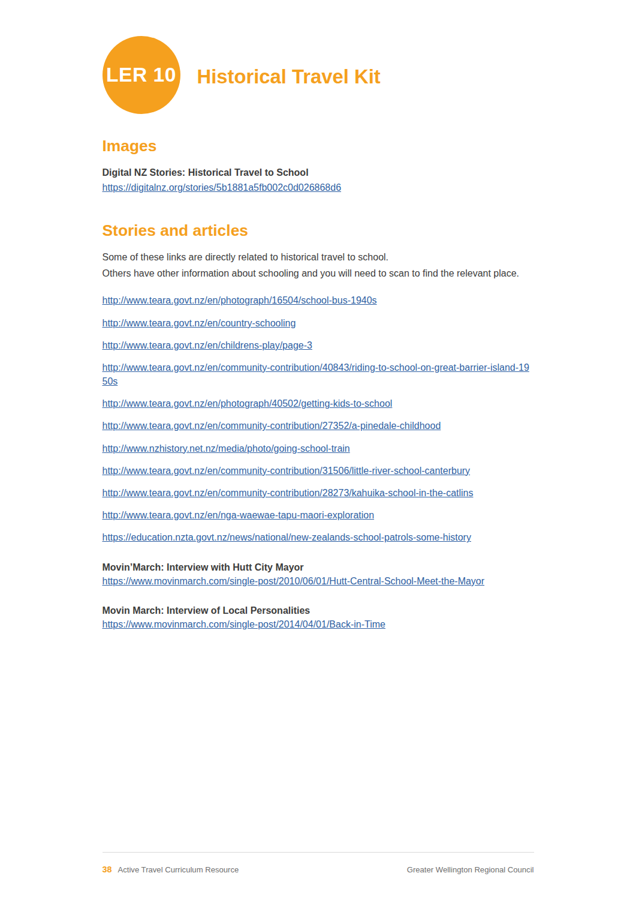LER 10
Historical Travel Kit
Images
Digital NZ Stories: Historical Travel to School
https://digitalnz.org/stories/5b1881a5fb002c0d026868d6
Stories and articles
Some of these links are directly related to historical travel to school.
Others have other information about schooling and you will need to scan to find the relevant place.
http://www.teara.govt.nz/en/photograph/16504/school-bus-1940s
http://www.teara.govt.nz/en/country-schooling
http://www.teara.govt.nz/en/childrens-play/page-3
http://www.teara.govt.nz/en/community-contribution/40843/riding-to-school-on-great-barrier-island-1950s
http://www.teara.govt.nz/en/photograph/40502/getting-kids-to-school
http://www.teara.govt.nz/en/community-contribution/27352/a-pinedale-childhood
http://www.nzhistory.net.nz/media/photo/going-school-train
http://www.teara.govt.nz/en/community-contribution/31506/little-river-school-canterbury
http://www.teara.govt.nz/en/community-contribution/28273/kahuika-school-in-the-catlins
http://www.teara.govt.nz/en/nga-waewae-tapu-maori-exploration
https://education.nzta.govt.nz/news/national/new-zealands-school-patrols-some-history
Movin’March: Interview with Hutt City Mayor
https://www.movinmarch.com/single-post/2010/06/01/Hutt-Central-School-Meet-the-Mayor
Movin March: Interview of Local Personalities
https://www.movinmarch.com/single-post/2014/04/01/Back-in-Time
38 Active Travel Curriculum Resource
Greater Wellington Regional Council